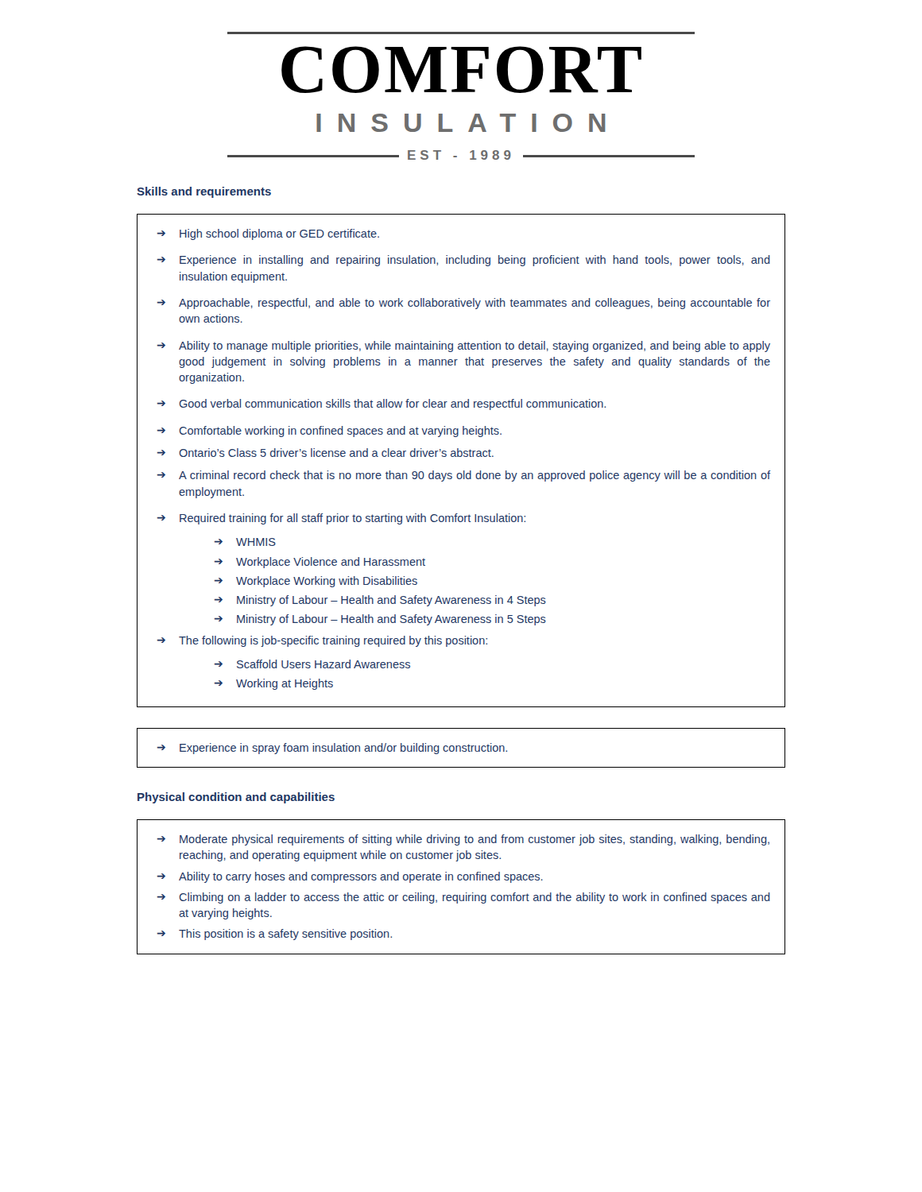COMFORT
INSULATION
EST - 1989
Skills and requirements
High school diploma or GED certificate.
Experience in installing and repairing insulation, including being proficient with hand tools, power tools, and insulation equipment.
Approachable, respectful, and able to work collaboratively with teammates and colleagues, being accountable for own actions.
Ability to manage multiple priorities, while maintaining attention to detail, staying organized, and being able to apply good judgement in solving problems in a manner that preserves the safety and quality standards of the organization.
Good verbal communication skills that allow for clear and respectful communication.
Comfortable working in confined spaces and at varying heights.
Ontario’s Class 5 driver’s license and a clear driver’s abstract.
A criminal record check that is no more than 90 days old done by an approved police agency will be a condition of employment.
Required training for all staff prior to starting with Comfort Insulation:
WHMIS
Workplace Violence and Harassment
Workplace Working with Disabilities
Ministry of Labour – Health and Safety Awareness in 4 Steps
Ministry of Labour – Health and Safety Awareness in 5 Steps
The following is job-specific training required by this position:
Scaffold Users Hazard Awareness
Working at Heights
Experience in spray foam insulation and/or building construction.
Physical condition and capabilities
Moderate physical requirements of sitting while driving to and from customer job sites, standing, walking, bending, reaching, and operating equipment while on customer job sites.
Ability to carry hoses and compressors and operate in confined spaces.
Climbing on a ladder to access the attic or ceiling, requiring comfort and the ability to work in confined spaces and at varying heights.
This position is a safety sensitive position.